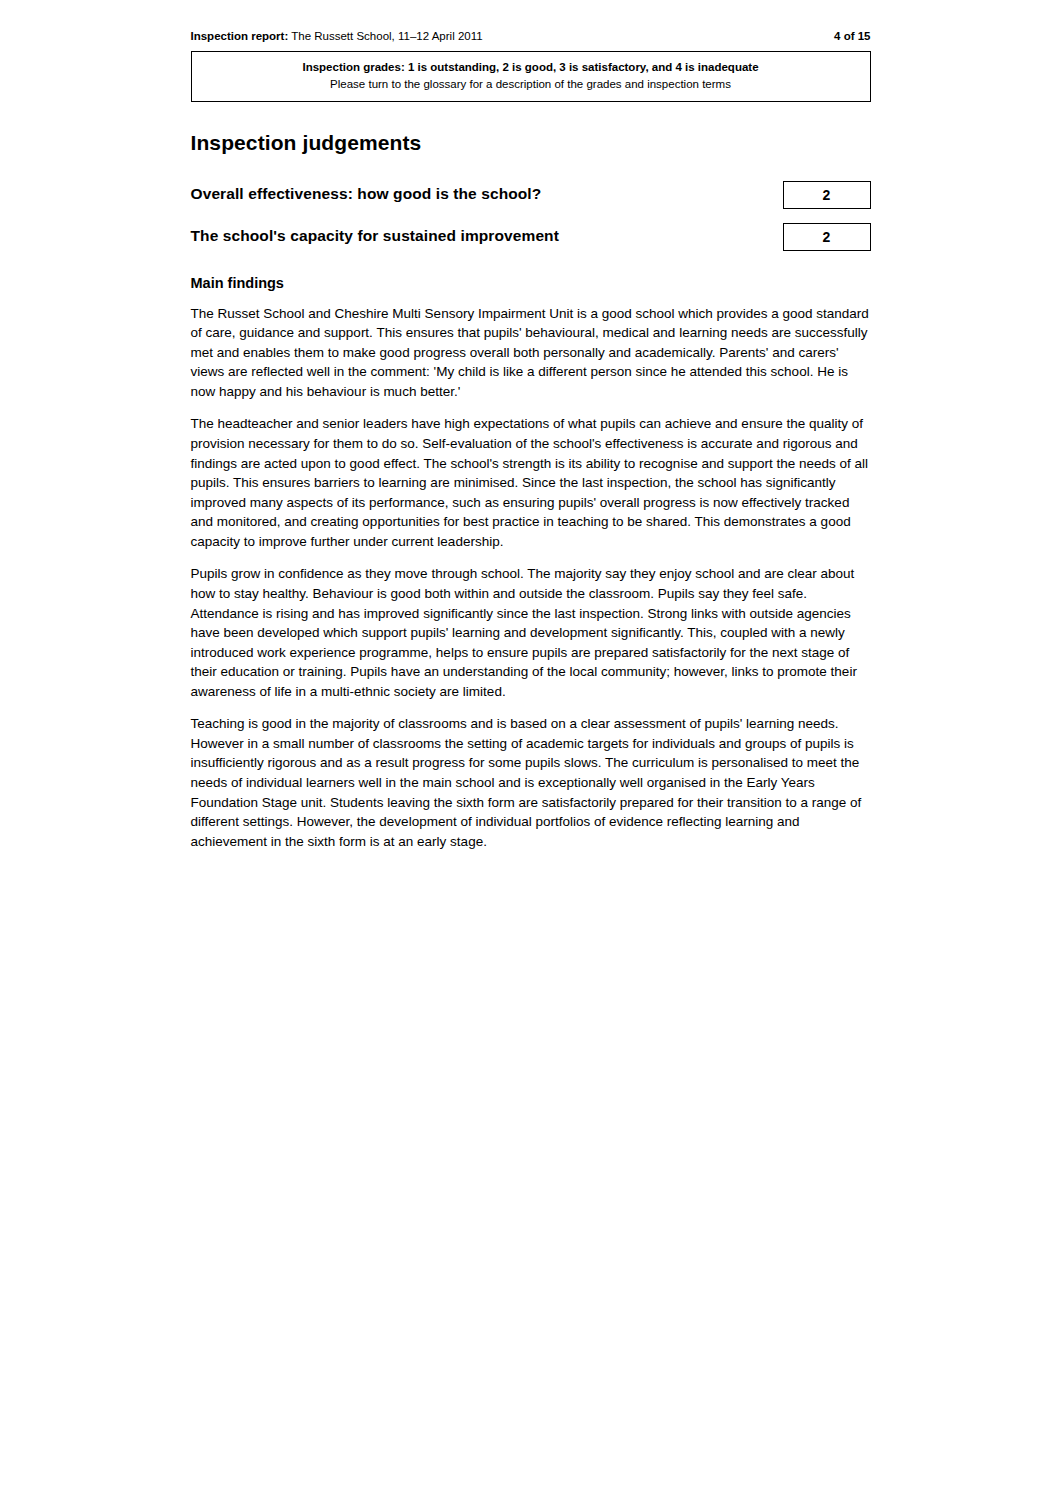Inspection report: The Russett School, 11–12 April 2011
4 of 15
Inspection grades: 1 is outstanding, 2 is good, 3 is satisfactory, and 4 is inadequate
Please turn to the glossary for a description of the grades and inspection terms
Inspection judgements
Overall effectiveness: how good is the school?
2
The school's capacity for sustained improvement
2
Main findings
The Russet School and Cheshire Multi Sensory Impairment Unit is a good school which provides a good standard of care, guidance and support. This ensures that pupils' behavioural, medical and learning needs are successfully met and enables them to make good progress overall both personally and academically. Parents' and carers' views are reflected well in the comment: 'My child is like a different person since he attended this school. He is now happy and his behaviour is much better.'
The headteacher and senior leaders have high expectations of what pupils can achieve and ensure the quality of provision necessary for them to do so. Self-evaluation of the school's effectiveness is accurate and rigorous and findings are acted upon to good effect. The school's strength is its ability to recognise and support the needs of all pupils. This ensures barriers to learning are minimised. Since the last inspection, the school has significantly improved many aspects of its performance, such as ensuring pupils' overall progress is now effectively tracked and monitored, and creating opportunities for best practice in teaching to be shared. This demonstrates a good capacity to improve further under current leadership.
Pupils grow in confidence as they move through school. The majority say they enjoy school and are clear about how to stay healthy. Behaviour is good both within and outside the classroom. Pupils say they feel safe. Attendance is rising and has improved significantly since the last inspection. Strong links with outside agencies have been developed which support pupils' learning and development significantly. This, coupled with a newly introduced work experience programme, helps to ensure pupils are prepared satisfactorily for the next stage of their education or training. Pupils have an understanding of the local community; however, links to promote their awareness of life in a multi-ethnic society are limited.
Teaching is good in the majority of classrooms and is based on a clear assessment of pupils' learning needs. However in a small number of classrooms the setting of academic targets for individuals and groups of pupils is insufficiently rigorous and as a result progress for some pupils slows. The curriculum is personalised to meet the needs of individual learners well in the main school and is exceptionally well organised in the Early Years Foundation Stage unit. Students leaving the sixth form are satisfactorily prepared for their transition to a range of different settings. However, the development of individual portfolios of evidence reflecting learning and achievement in the sixth form is at an early stage.